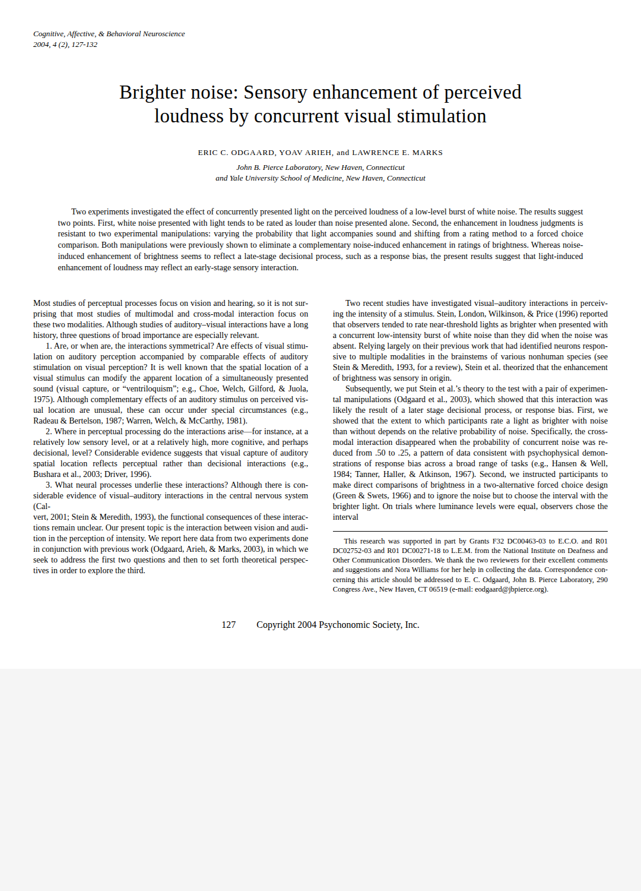Cognitive, Affective, & Behavioral Neuroscience
2004, 4 (2), 127-132
Brighter noise: Sensory enhancement of perceived
loudness by concurrent visual stimulation
ERIC C. ODGAARD, YOAV ARIEH, and LAWRENCE E. MARKS
John B. Pierce Laboratory, New Haven, Connecticut
and Yale University School of Medicine, New Haven, Connecticut
Two experiments investigated the effect of concurrently presented light on the perceived loudness of a low-level burst of white noise. The results suggest two points. First, white noise presented with light tends to be rated as louder than noise presented alone. Second, the enhancement in loudness judgments is resistant to two experimental manipulations: varying the probability that light accompanies sound and shifting from a rating method to a forced choice comparison. Both manipulations were previously shown to eliminate a complementary noise-induced enhancement in ratings of brightness. Whereas noise-induced enhancement of brightness seems to reflect a late-stage decisional process, such as a response bias, the present results suggest that light-induced enhancement of loudness may reflect an early-stage sensory interaction.
Most studies of perceptual processes focus on vision and hearing, so it is not surprising that most studies of multimodal and cross-modal interaction focus on these two modalities. Although studies of auditory–visual interactions have a long history, three questions of broad importance are especially relevant.
1. Are, or when are, the interactions symmetrical? Are effects of visual stimulation on auditory perception accompanied by comparable effects of auditory stimulation on visual perception? It is well known that the spatial location of a visual stimulus can modify the apparent location of a simultaneously presented sound (visual capture, or “ventriloquism”; e.g., Choe, Welch, Gilford, & Juola, 1975). Although complementary effects of an auditory stimulus on perceived visual location are unusual, these can occur under special circumstances (e.g., Radeau & Bertelson, 1987; Warren, Welch, & McCarthy, 1981).
2. Where in perceptual processing do the interactions arise—for instance, at a relatively low sensory level, or at a relatively high, more cognitive, and perhaps decisional, level? Considerable evidence suggests that visual capture of auditory spatial location reflects perceptual rather than decisional interactions (e.g., Bushara et al., 2003; Driver, 1996).
3. What neural processes underlie these interactions? Although there is considerable evidence of visual–auditory interactions in the central nervous system (Cal-
vert, 2001; Stein & Meredith, 1993), the functional consequences of these interactions remain unclear. Our present topic is the interaction between vision and audition in the perception of intensity. We report here data from two experiments done in conjunction with previous work (Odgaard, Arieh, & Marks, 2003), in which we seek to address the first two questions and then to set forth theoretical perspectives in order to explore the third.
Two recent studies have investigated visual–auditory interactions in perceiving the intensity of a stimulus. Stein, London, Wilkinson, & Price (1996) reported that observers tended to rate near-threshold lights as brighter when presented with a concurrent low-intensity burst of white noise than they did when the noise was absent. Relying largely on their previous work that had identified neurons responsive to multiple modalities in the brainstems of various nonhuman species (see Stein & Meredith, 1993, for a review), Stein et al. theorized that the enhancement of brightness was sensory in origin.
Subsequently, we put Stein et al.’s theory to the test with a pair of experimental manipulations (Odgaard et al., 2003), which showed that this interaction was likely the result of a later stage decisional process, or response bias. First, we showed that the extent to which participants rate a light as brighter with noise than without depends on the relative probability of noise. Specifically, the cross-modal interaction disappeared when the probability of concurrent noise was reduced from .50 to .25, a pattern of data consistent with psychophysical demonstrations of response bias across a broad range of tasks (e.g., Hansen & Well, 1984; Tanner, Haller, & Atkinson, 1967). Second, we instructed participants to make direct comparisons of brightness in a two-alternative forced choice design (Green & Swets, 1966) and to ignore the noise but to choose the interval with the brighter light. On trials where luminance levels were equal, observers chose the interval
This research was supported in part by Grants F32 DC00463-03 to E.C.O. and R01 DC02752-03 and R01 DC00271-18 to L.E.M. from the National Institute on Deafness and Other Communication Disorders. We thank the two reviewers for their excellent comments and suggestions and Nora Williams for her help in collecting the data. Correspondence concerning this article should be addressed to E. C. Odgaard, John B. Pierce Laboratory, 290 Congress Ave., New Haven, CT 06519 (e-mail: eodgaard@jbpierce.org).
127 Copyright 2004 Psychonomic Society, Inc.